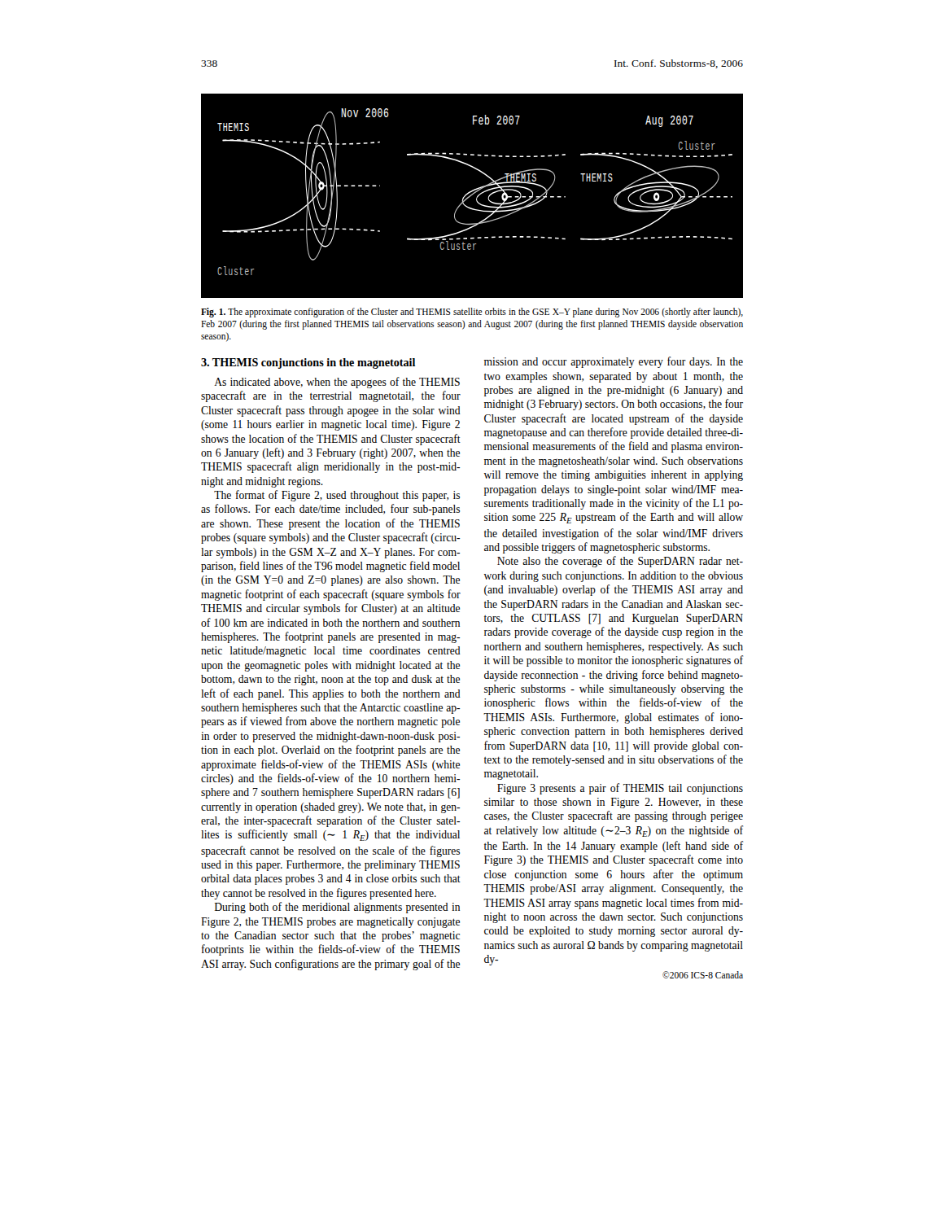338
Int. Conf. Substorms-8, 2006
Nov 2006 THEMIS Cluster Feb 2007 THEMIS Cluster Aug 2007 THEMIS Cluster
Fig. 1. The approximate configuration of the Cluster and THEMIS satellite orbits in the GSE X–Y plane during Nov 2006 (shortly after launch), Feb 2007 (during the first planned THEMIS tail observations season) and August 2007 (during the first planned THEMIS dayside observation season).
3. THEMIS conjunctions in the magnetotail
As indicated above, when the apogees of the THEMIS spacecraft are in the terrestrial magnetotail, the four Cluster spacecraft pass through apogee in the solar wind (some 11 hours earlier in magnetic local time). Figure 2 shows the location of the THEMIS and Cluster spacecraft on 6 January (left) and 3 February (right) 2007, when the THEMIS spacecraft align meridionally in the post-midnight and midnight regions.
The format of Figure 2, used throughout this paper, is as follows. For each date/time included, four sub-panels are shown. These present the location of the THEMIS probes (square symbols) and the Cluster spacecraft (circular symbols) in the GSM X–Z and X–Y planes. For comparison, field lines of the T96 model magnetic field model (in the GSM Y=0 and Z=0 planes) are also shown. The magnetic footprint of each spacecraft (square symbols for THEMIS and circular symbols for Cluster) at an altitude of 100 km are indicated in both the northern and southern hemispheres. The footprint panels are presented in magnetic latitude/magnetic local time coordinates centred upon the geomagnetic poles with midnight located at the bottom, dawn to the right, noon at the top and dusk at the left of each panel. This applies to both the northern and southern hemispheres such that the Antarctic coastline appears as if viewed from above the northern magnetic pole in order to preserved the midnight-dawn-noon-dusk position in each plot. Overlaid on the footprint panels are the approximate fields-of-view of the THEMIS ASIs (white circles) and the fields-of-view of the 10 northern hemisphere and 7 southern hemisphere SuperDARN radars [6] currently in operation (shaded grey). We note that, in general, the inter-spacecraft separation of the Cluster satellites is sufficiently small (∼ 1 RE) that the individual spacecraft cannot be resolved on the scale of the figures used in this paper. Furthermore, the preliminary THEMIS orbital data places probes 3 and 4 in close orbits such that they cannot be resolved in the figures presented here.
During both of the meridional alignments presented in Figure 2, the THEMIS probes are magnetically conjugate to the Canadian sector such that the probes’ magnetic footprints lie within the fields-of-view of the THEMIS ASI array. Such configurations are the primary goal of the mission and occur approximately every four days. In the two examples shown, separated by about 1 month, the probes are aligned in the pre-midnight (6 January) and midnight (3 February) sectors. On both occasions, the four Cluster spacecraft are located upstream of the dayside magnetopause and can therefore provide detailed three-dimensional measurements of the field and plasma environment in the magnetosheath/solar wind. Such observations will remove the timing ambiguities inherent in applying propagation delays to single-point solar wind/IMF measurements traditionally made in the vicinity of the L1 position some 225 RE upstream of the Earth and will allow the detailed investigation of the solar wind/IMF drivers and possible triggers of magnetospheric substorms.
Note also the coverage of the SuperDARN radar network during such conjunctions. In addition to the obvious (and invaluable) overlap of the THEMIS ASI array and the SuperDARN radars in the Canadian and Alaskan sectors, the CUTLASS [7] and Kurguelan SuperDARN radars provide coverage of the dayside cusp region in the northern and southern hemispheres, respectively. As such it will be possible to monitor the ionospheric signatures of dayside reconnection - the driving force behind magnetospheric substorms - while simultaneously observing the ionospheric flows within the fields-of-view of the THEMIS ASIs. Furthermore, global estimates of ionospheric convection pattern in both hemispheres derived from SuperDARN data [10, 11] will provide global context to the remotely-sensed and in situ observations of the magnetotail.
Figure 3 presents a pair of THEMIS tail conjunctions similar to those shown in Figure 2. However, in these cases, the Cluster spacecraft are passing through perigee at relatively low altitude (∼2–3 RE) on the nightside of the Earth. In the 14 January example (left hand side of Figure 3) the THEMIS and Cluster spacecraft come into close conjunction some 6 hours after the optimum THEMIS probe/ASI array alignment. Consequently, the THEMIS ASI array spans magnetic local times from midnight to noon across the dawn sector. Such conjunctions could be exploited to study morning sector auroral dynamics such as auroral Ω bands by comparing magnetotail dy-
©2006 ICS-8 Canada